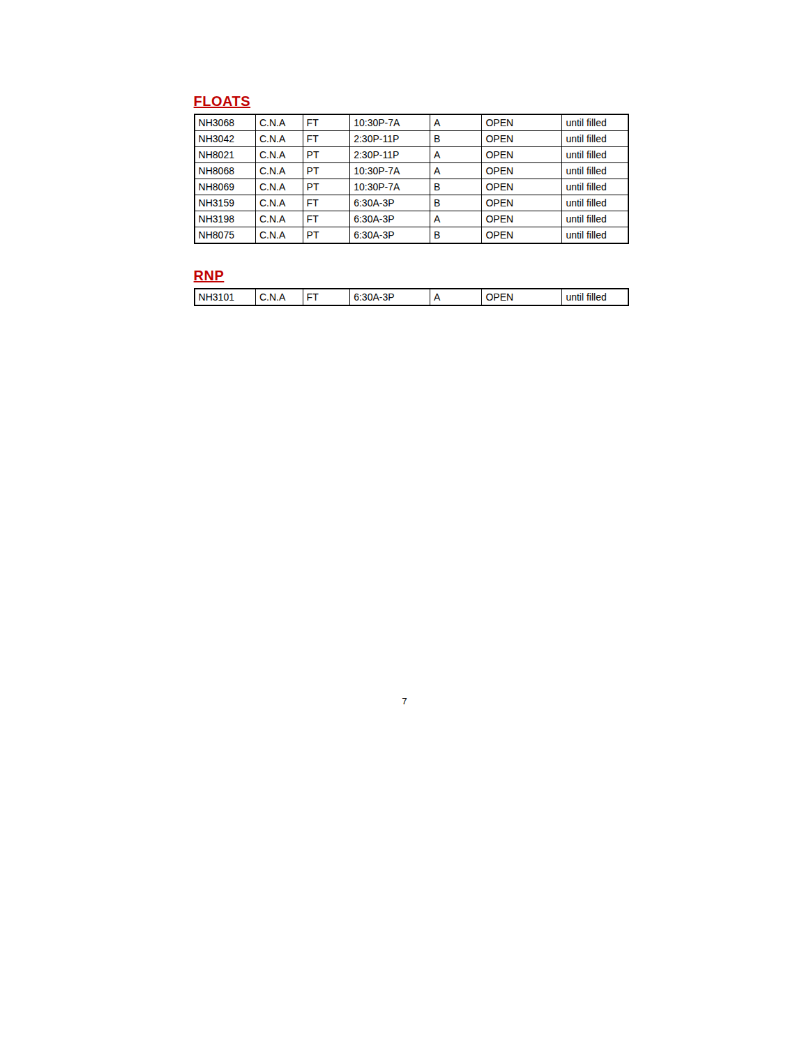FLOATS
| NH3068 | C.N.A | FT | 10:30P-7A | A | OPEN | until filled |
| NH3042 | C.N.A | FT | 2:30P-11P | B | OPEN | until filled |
| NH8021 | C.N.A | PT | 2:30P-11P | A | OPEN | until filled |
| NH8068 | C.N.A | PT | 10:30P-7A | A | OPEN | until filled |
| NH8069 | C.N.A | PT | 10:30P-7A | B | OPEN | until filled |
| NH3159 | C.N.A | FT | 6:30A-3P | B | OPEN | until filled |
| NH3198 | C.N.A | FT | 6:30A-3P | A | OPEN | until filled |
| NH8075 | C.N.A | PT | 6:30A-3P | B | OPEN | until filled |
RNP
| NH3101 | C.N.A | FT | 6:30A-3P | A | OPEN | until filled |
7